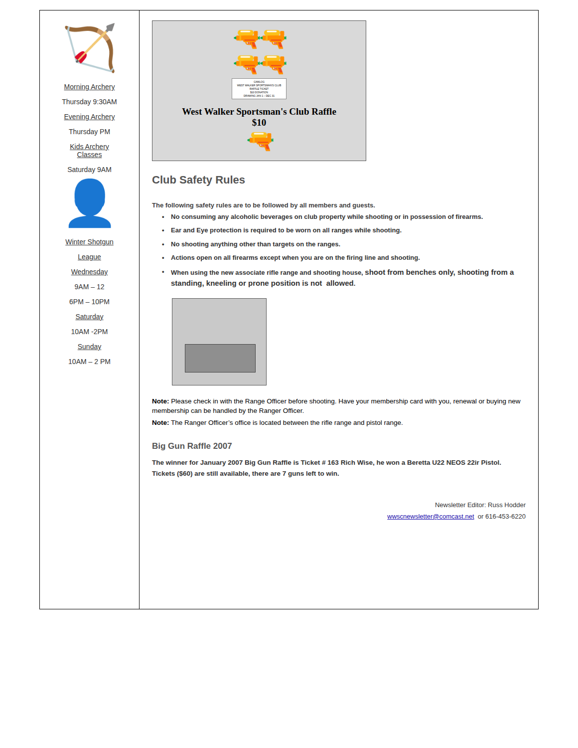🏹
Morning Archery
Thursday 9:30AM
Evening Archery
Thursday PM
Kids Archery
Classes
Saturday 9AM
👤
Winter Shotgun
League
Wednesday
9AM – 12
6PM – 10PM
Saturday
10AM -2PM
Sunday
10AM – 2 PM
🔫🔫
🔫🔫
CAMLOG
WEST WALKER SPORTSMAN'S CLUB
RAFFLE TICKET
$10 DONATION
DRAWING JAN 1 – DEC 31
West Walker Sportsman's Club Raffle
$10
🔫
Club Safety Rules
The following safety rules are to be followed by all members and guests.
No consuming any alcoholic beverages on club property while shooting or in possession of firearms.
Ear and Eye protection is required to be worn on all ranges while shooting.
No shooting anything other than targets on the ranges.
Actions open on all firearms except when you are on the firing line and shooting.
When using the new associate rifle range and shooting house, shoot from benches only, shooting from a standing, kneeling or prone position is not allowed.
Note: Please check in with the Range Officer before shooting. Have your membership card with you, renewal or buying new membership can be handled by the Ranger Officer.
Note: The Ranger Officer’s office is located between the rifle range and pistol range.
Big Gun Raffle 2007
The winner for January 2007 Big Gun Raffle is Ticket # 163 Rich Wise, he won a Beretta U22 NEOS 22ir Pistol. Tickets ($60) are still available, there are 7 guns left to win.
Newsletter Editor: Russ Hodder
wwscnewsletter@comcast.net or 616-453-6220